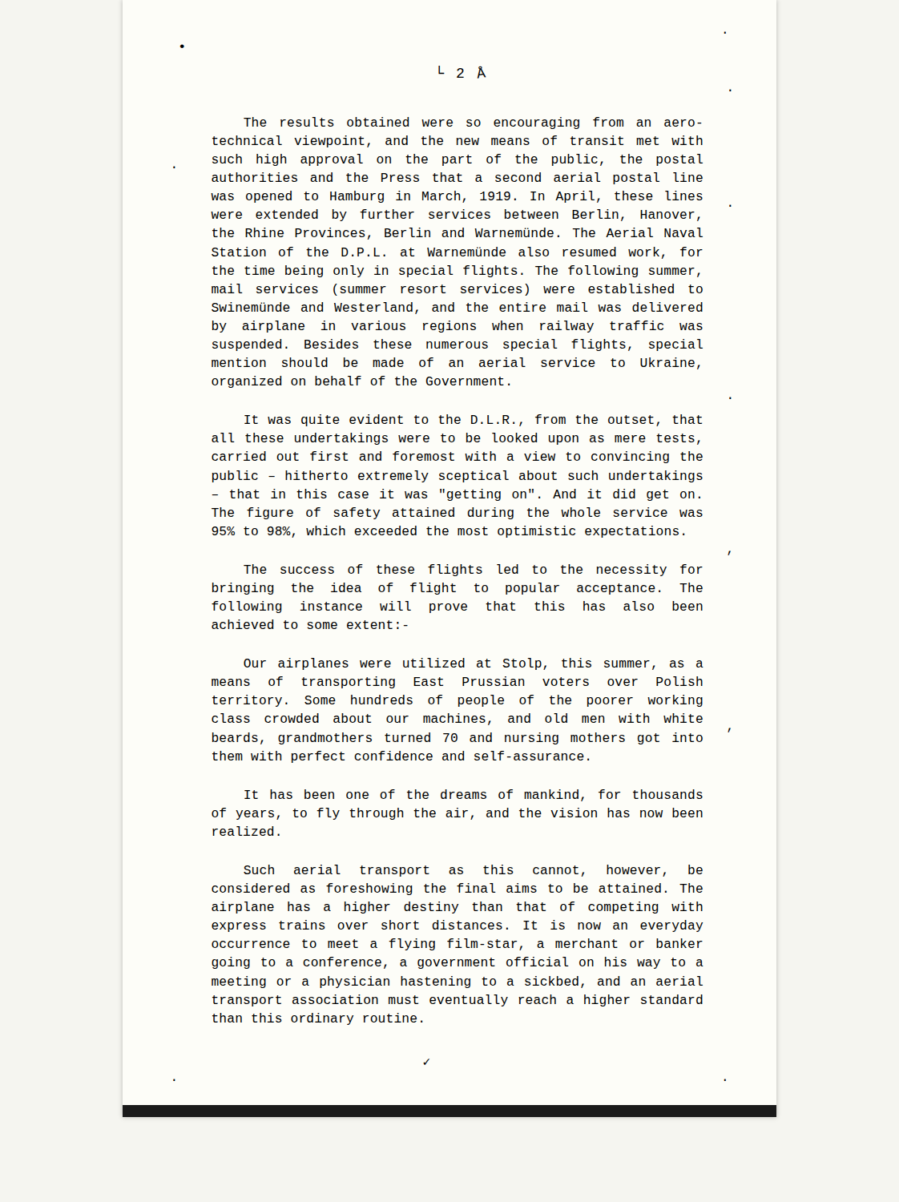. •
└ 2 Å
. . . . , ,
The results obtained were so encouraging from an aero-technical viewpoint, and the new means of transit met with such high approval on the part of the public, the postal authorities and the Press that a second aerial postal line was opened to Hamburg in March, 1919. In April, these lines were extended by further services between Berlin, Hanover, the Rhine Provinces, Berlin and Warnemünde. The Aerial Naval Station of the D.P.L. at Warnemünde also resumed work, for the time being only in special flights. The following summer, mail services (summer resort services) were established to Swinemünde and Westerland, and the entire mail was delivered by airplane in various regions when railway traffic was suspended. Besides these numerous special flights, special mention should be made of an aerial service to Ukraine, organized on behalf of the Government.
It was quite evident to the D.L.R., from the outset, that all these undertakings were to be looked upon as mere tests, carried out first and foremost with a view to convincing the public – hitherto extremely sceptical about such undertakings – that in this case it was "getting on". And it did get on. The figure of safety attained during the whole service was 95% to 98%, which exceeded the most optimistic expectations.
The success of these flights led to the necessity for bringing the idea of flight to popular acceptance. The following instance will prove that this has also been achieved to some extent:-
Our airplanes were utilized at Stolp, this summer, as a means of transporting East Prussian voters over Polish territory. Some hundreds of people of the poorer working class crowded about our machines, and old men with white beards, grandmothers turned 70 and nursing mothers got into them with perfect confidence and self-assurance.
It has been one of the dreams of mankind, for thousands of years, to fly through the air, and the vision has now been realized.
Such aerial transport as this cannot, however, be considered as foreshowing the final aims to be attained. The airplane has a higher destiny than that of competing with express trains over short distances. It is now an everyday occurrence to meet a flying film-star, a merchant or banker going to a conference, a government official on his way to a meeting or a physician hastening to a sickbed, and an aerial transport association must eventually reach a higher standard than this ordinary routine.
✓ . .